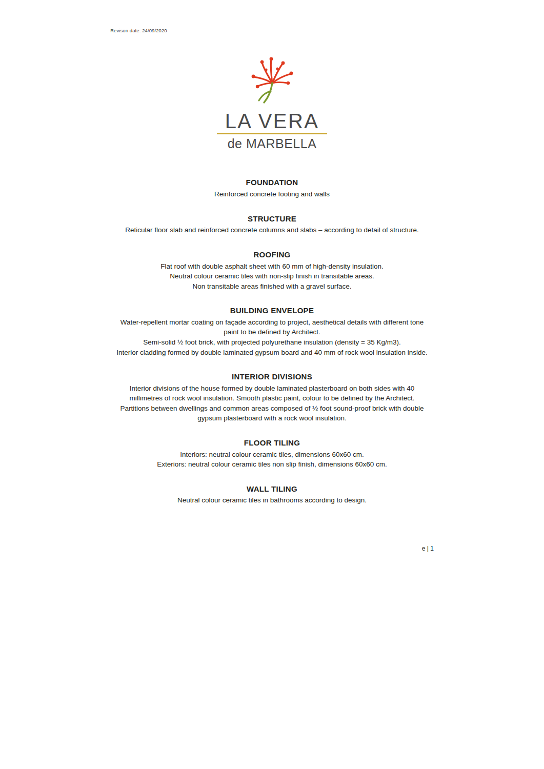Revison date: 24/09/2020
LA VERA
de MARBELLA
FOUNDATION
Reinforced concrete footing and walls
STRUCTURE
Reticular floor slab and reinforced concrete columns and slabs – according to detail of structure.
ROOFING
Flat roof with double asphalt sheet with 60 mm of high-density insulation.
Neutral colour ceramic tiles with non-slip finish in transitable areas.
Non transitable areas finished with a gravel surface.
BUILDING ENVELOPE
Water-repellent mortar coating on façade according to project, aesthetical details with different tone paint to be defined by Architect.
Semi-solid ½ foot brick, with projected polyurethane insulation (density = 35 Kg/m3).
Interior cladding formed by double laminated gypsum board and 40 mm of rock wool insulation inside.
INTERIOR DIVISIONS
Interior divisions of the house formed by double laminated plasterboard on both sides with 40 millimetres of rock wool insulation. Smooth plastic paint, colour to be defined by the Architect.
Partitions between dwellings and common areas composed of ½ foot sound-proof brick with double gypsum plasterboard with a rock wool insulation.
FLOOR TILING
Interiors: neutral colour ceramic tiles, dimensions 60x60 cm.
Exteriors: neutral colour ceramic tiles non slip finish, dimensions 60x60 cm.
WALL TILING
Neutral colour ceramic tiles in bathrooms according to design.
e | 1